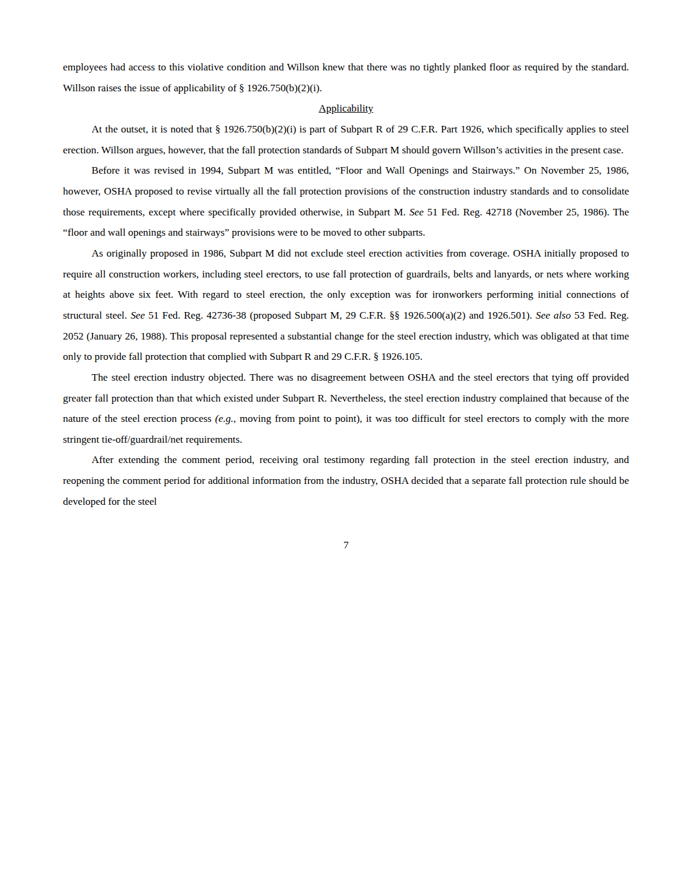employees had access to this violative condition and Willson knew that there was no tightly planked floor as required by the standard. Willson raises the issue of applicability of § 1926.750(b)(2)(i).
Applicability
At the outset, it is noted that § 1926.750(b)(2)(i) is part of Subpart R of 29 C.F.R. Part 1926, which specifically applies to steel erection. Willson argues, however, that the fall protection standards of Subpart M should govern Willson’s activities in the present case.
Before it was revised in 1994, Subpart M was entitled, “Floor and Wall Openings and Stairways.” On November 25, 1986, however, OSHA proposed to revise virtually all the fall protection provisions of the construction industry standards and to consolidate those requirements, except where specifically provided otherwise, in Subpart M. See 51 Fed. Reg. 42718 (November 25, 1986). The “floor and wall openings and stairways” provisions were to be moved to other subparts.
As originally proposed in 1986, Subpart M did not exclude steel erection activities from coverage. OSHA initially proposed to require all construction workers, including steel erectors, to use fall protection of guardrails, belts and lanyards, or nets where working at heights above six feet. With regard to steel erection, the only exception was for ironworkers performing initial connections of structural steel. See 51 Fed. Reg. 42736-38 (proposed Subpart M, 29 C.F.R. §§ 1926.500(a)(2) and 1926.501). See also 53 Fed. Reg. 2052 (January 26, 1988). This proposal represented a substantial change for the steel erection industry, which was obligated at that time only to provide fall protection that complied with Subpart R and 29 C.F.R. § 1926.105.
The steel erection industry objected. There was no disagreement between OSHA and the steel erectors that tying off provided greater fall protection than that which existed under Subpart R. Nevertheless, the steel erection industry complained that because of the nature of the steel erection process (e.g., moving from point to point), it was too difficult for steel erectors to comply with the more stringent tie-off/guardrail/net requirements.
After extending the comment period, receiving oral testimony regarding fall protection in the steel erection industry, and reopening the comment period for additional information from the industry, OSHA decided that a separate fall protection rule should be developed for the steel
7